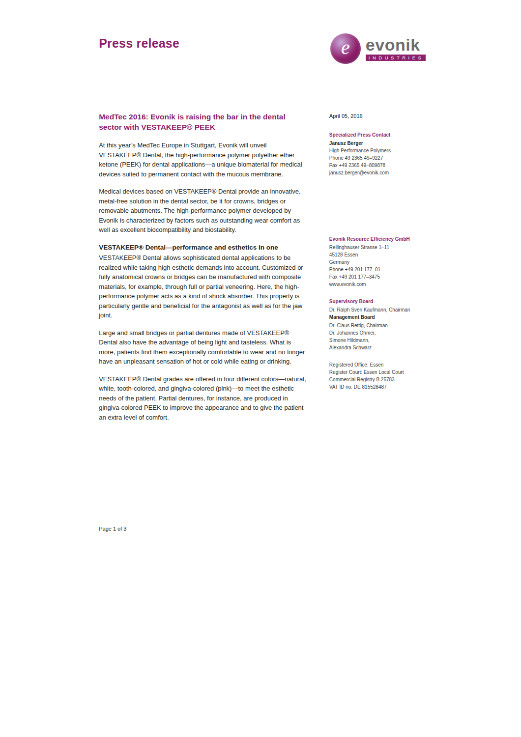Press release
evonik
INDUSTRIES
MedTec 2016: Evonik is raising the bar in the dental sector with VESTAKEEP® PEEK
At this year’s MedTec Europe in Stuttgart, Evonik will unveil VESTAKEEP® Dental, the high-performance polymer polyether ether ketone (PEEK) for dental applications—a unique biomaterial for medical devices suited to permanent contact with the mucous membrane.
Medical devices based on VESTAKEEP® Dental provide an innovative, metal-free solution in the dental sector, be it for crowns, bridges or removable abutments. The high-performance polymer developed by Evonik is characterized by factors such as outstanding wear comfort as well as excellent biocompatibility and biostability.
VESTAKEEP® Dental—performance and esthetics in one
VESTAKEEP® Dental allows sophisticated dental applications to be realized while taking high esthetic demands into account. Customized or fully anatomical crowns or bridges can be manufactured with composite materials, for example, through full or partial veneering. Here, the high-performance polymer acts as a kind of shock absorber. This property is particularly gentle and beneficial for the antagonist as well as for the jaw joint.
Large and small bridges or partial dentures made of VESTAKEEP® Dental also have the advantage of being light and tasteless. What is more, patients find them exceptionally comfortable to wear and no longer have an unpleasant sensation of hot or cold while eating or drinking.
VESTAKEEP® Dental grades are offered in four different colors—natural, white, tooth-colored, and gingiva-colored (pink)—to meet the esthetic needs of the patient. Partial dentures, for instance, are produced in gingiva-colored PEEK to improve the appearance and to give the patient an extra level of comfort.
April 05, 2016
Specialized Press Contact
Janusz Berger
High Performance Polymers
Phone 49 2365 49–9227
Fax +49 2365 49–809878
janusz.berger@evonik.com
Evonik Resource Efficiency GmbH
Rellinghauser Strasse 1–11
45128 Essen
Germany
Phone +49 201 177–01
Fax +49 201 177–3475
www.evonik.com
Supervisory Board
Dr. Ralph Sven Kaufmann, Chairman
Management Board
Dr. Claus Rettig, Chairman
Dr. Johannes Ohmer,
Simone Hildmann,
Alexandra Schwarz
Registered Office: Essen
Register Court: Essen Local Court
Commercial Registry B 25783
VAT ID no. DE 815528487
Page 1 of 3